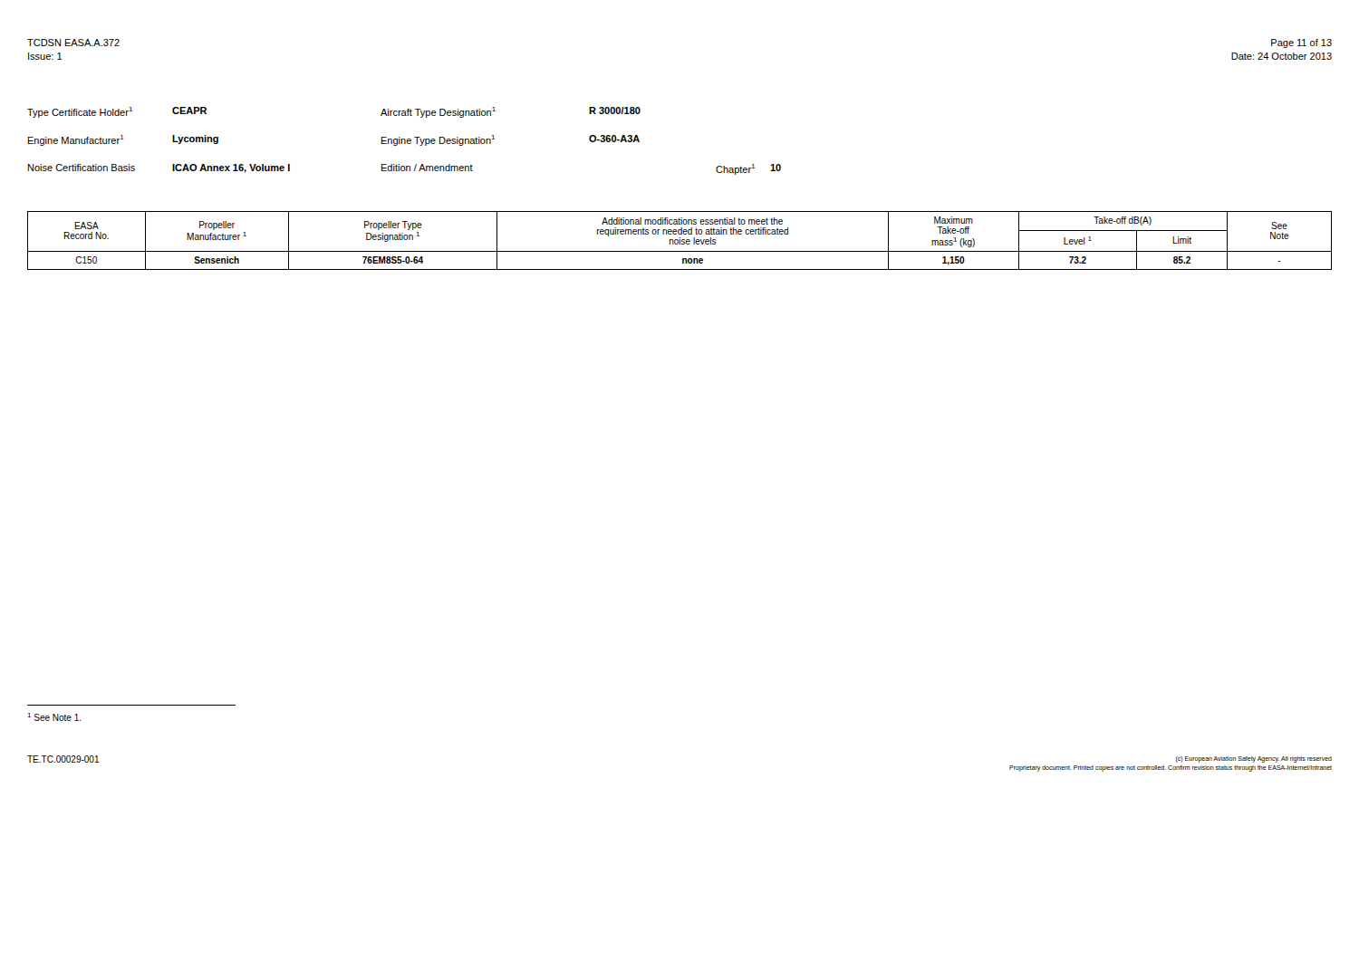TCDSN EASA.A.372
Issue: 1
Page 11 of 13
Date: 24 October 2013
Type Certificate Holder1
CEAPR
Aircraft Type Designation1
R 3000/180
Engine Manufacturer1
Lycoming
Engine Type Designation1
O-360-A3A
Noise Certification Basis
ICAO Annex 16, Volume I
Edition / Amendment
Chapter1
10
| EASA Record No. | Propeller Manufacturer 1 | Propeller Type Designation 1 | Additional modifications essential to meet the requirements or needed to attain the certificated noise levels | Maximum Take-off mass 1 (kg) | Take-off dB(A) | See Note |
| --- | --- | --- | --- | --- | --- | --- |
| Level 1 | Limit |
| C150 | Sensenich | 76EM8S5-0-64 | none | 1,150 | 73.2 | 85.2 | - |
1 See Note 1.
TE.TC.00029-001
(c) European Aviation Safety Agency. All rights reserved
Proprietary document. Printed copies are not controlled. Confirm revision status through the EASA-Internet/Intranet